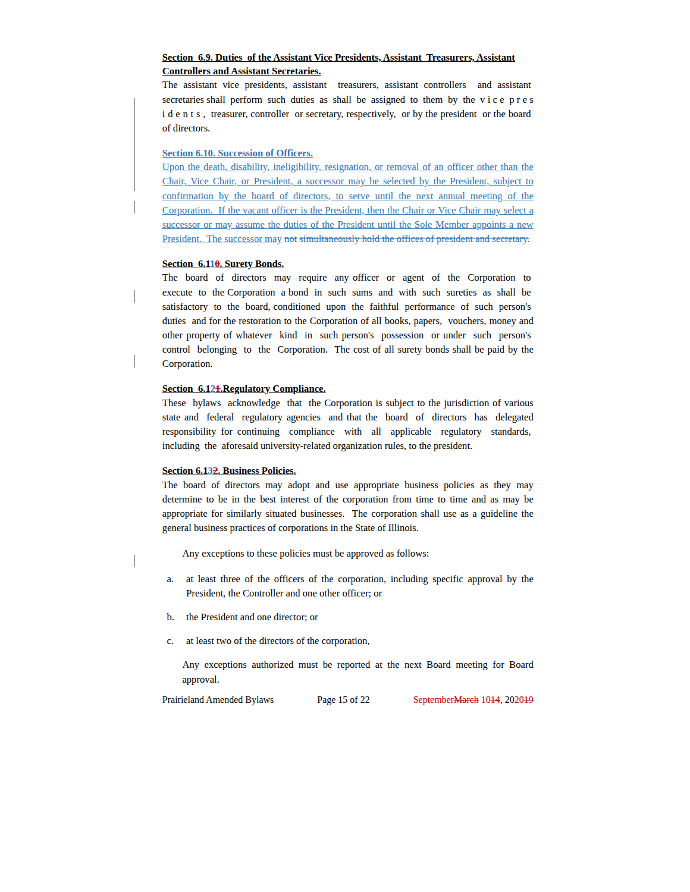Section 6.9. Duties of the Assistant Vice Presidents, Assistant Treasurers, Assistant Controllers and Assistant Secretaries.
The assistant vice presidents, assistant treasurers, assistant controllers and assistant secretaries shall perform such duties as shall be assigned to them by the v i c e p r e s i d e n t s , treasurer, controller or secretary, respectively, or by the president or the board of directors.
Section 6.10. Succession of Officers.
Upon the death, disability, ineligibility, resignation, or removal of an officer other than the Chair, Vice Chair, or President, a successor may be selected by the President, subject to confirmation by the board of directors, to serve until the next annual meeting of the Corporation. If the vacant officer is the President, then the Chair or Vice Chair may select a successor or may assume the duties of the President until the Sole Member appoints a new President. The successor may not simultaneously hold the offices of president and secretary.
Section 6.110. Surety Bonds.
The board of directors may require any officer or agent of the Corporation to execute to the Corporation a bond in such sums and with such sureties as shall be satisfactory to the board, conditioned upon the faithful performance of such person's duties and for the restoration to the Corporation of all books, papers, vouchers, money and other property of whatever kind in such person's possession or under such person's control belonging to the Corporation. The cost of all surety bonds shall be paid by the Corporation.
Section 6.121.Regulatory Compliance.
These bylaws acknowledge that the Corporation is subject to the jurisdiction of various state and federal regulatory agencies and that the board of directors has delegated responsibility for continuing compliance with all applicable regulatory standards, including the aforesaid university-related organization rules, to the president.
Section 6.132. Business Policies.
The board of directors may adopt and use appropriate business policies as they may determine to be in the best interest of the corporation from time to time and as may be appropriate for similarly situated businesses. The corporation shall use as a guideline the general business practices of corporations in the State of Illinois.
Any exceptions to these policies must be approved as follows:
a. at least three of the officers of the corporation, including specific approval by the President, the Controller and one other officer; or
b. the President and one director; or
c. at least two of the directors of the corporation,
Any exceptions authorized must be reported at the next Board meeting for Board approval.
Prairieland Amended Bylaws Page 15 of 22 September March 1014, 202019